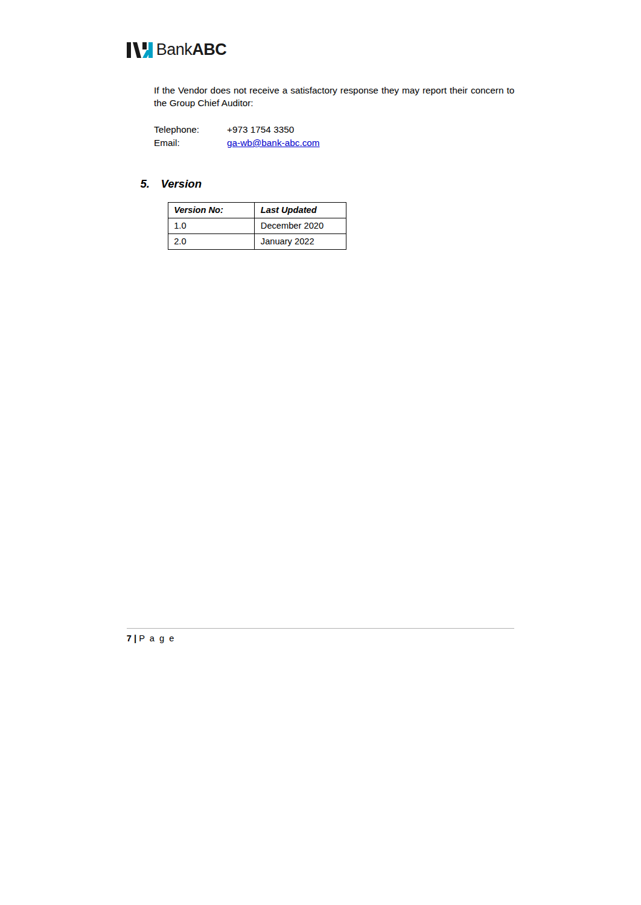BankABC
If the Vendor does not receive a satisfactory response they may report their concern to the Group Chief Auditor:
Telephone: +973 1754 3350
Email: ga-wb@bank-abc.com
5. Version
| Version No: | Last Updated |
| --- | --- |
| 1.0 | December 2020 |
| 2.0 | January 2022 |
7 | P a g e